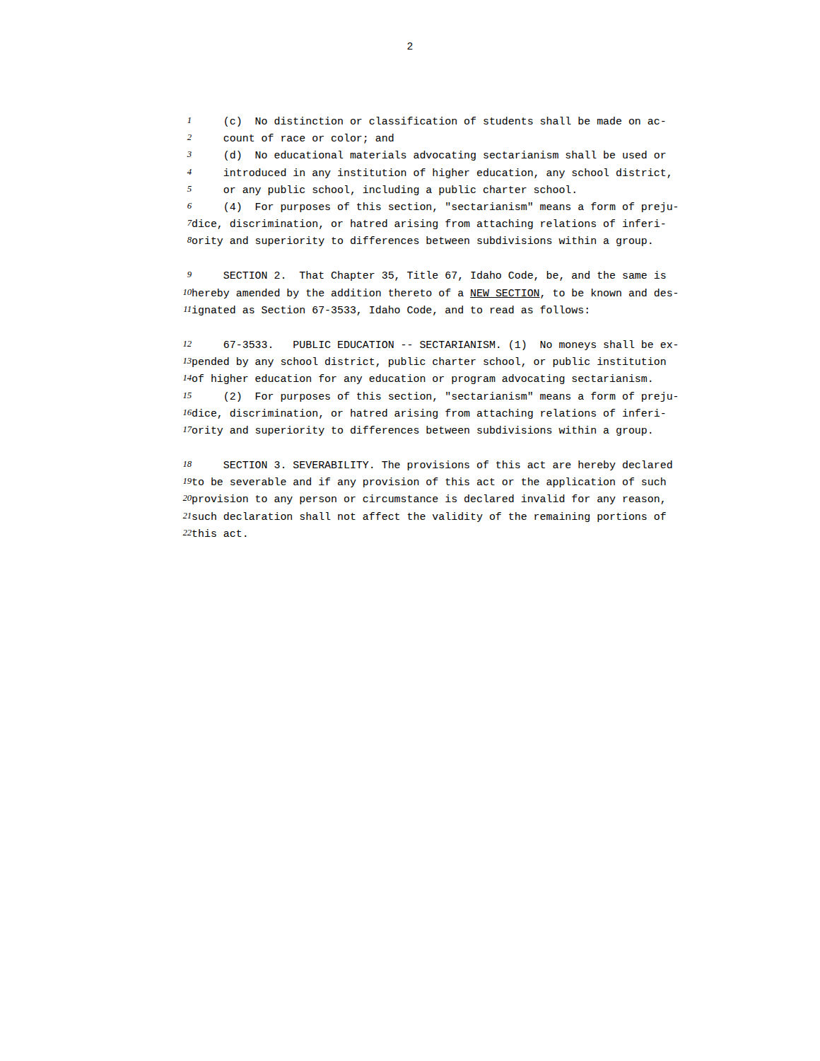2
| 1 | (c) No distinction or classification of students shall be made on ac- |
| 2 | count of race or color; and |
| 3 | (d) No educational materials advocating sectarianism shall be used or |
| 4 | introduced in any institution of higher education, any school district, |
| 5 | or any public school, including a public charter school. |
| 6 | (4) For purposes of this section, "sectarianism" means a form of preju- |
| 7 | dice, discrimination, or hatred arising from attaching relations of inferi- |
| 8 | ority and superiority to differences between subdivisions within a group. |
| 9 | SECTION 2. That Chapter 35, Title 67, Idaho Code, be, and the same is |
| 10 | hereby amended by the addition thereto of a NEW SECTION , to be known and des- |
| 11 | ignated as Section 67-3533, Idaho Code, and to read as follows: |
| 12 | 67-3533. PUBLIC EDUCATION -- SECTARIANISM. (1) No moneys shall be ex- |
| 13 | pended by any school district, public charter school, or public institution |
| 14 | of higher education for any education or program advocating sectarianism. |
| 15 | (2) For purposes of this section, "sectarianism" means a form of preju- |
| 16 | dice, discrimination, or hatred arising from attaching relations of inferi- |
| 17 | ority and superiority to differences between subdivisions within a group. |
| 18 | SECTION 3. SEVERABILITY. The provisions of this act are hereby declared |
| 19 | to be severable and if any provision of this act or the application of such |
| 20 | provision to any person or circumstance is declared invalid for any reason, |
| 21 | such declaration shall not affect the validity of the remaining portions of |
| 22 | this act. |